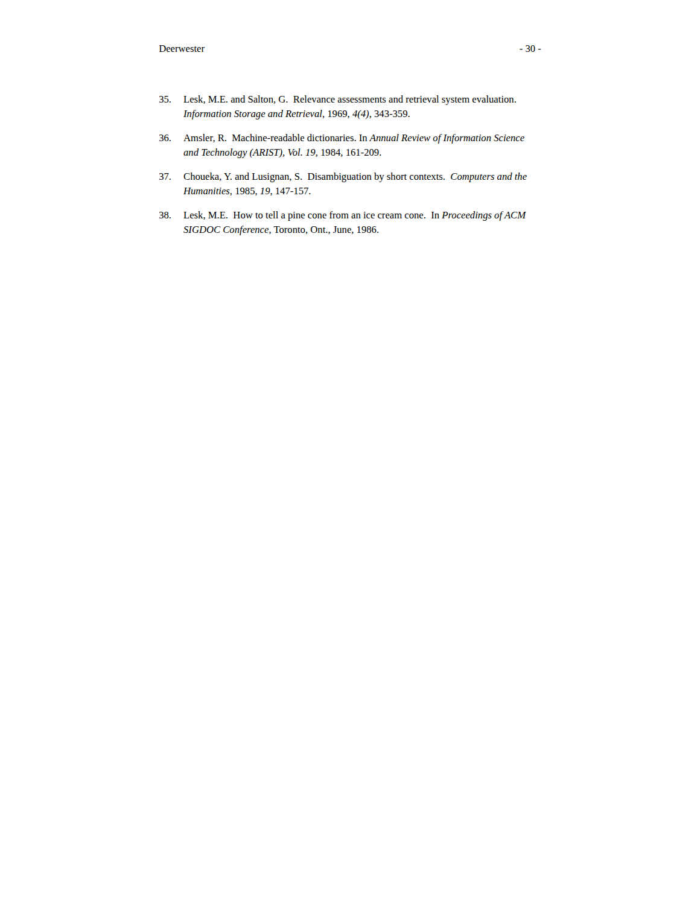Deerwester - 30 -
35. Lesk, M.E. and Salton, G. Relevance assessments and retrieval system evaluation. Information Storage and Retrieval, 1969, 4(4), 343-359.
36. Amsler, R. Machine-readable dictionaries. In Annual Review of Information Science and Technology (ARIST), Vol. 19, 1984, 161-209.
37. Choueka, Y. and Lusignan, S. Disambiguation by short contexts. Computers and the Humanities, 1985, 19, 147-157.
38. Lesk, M.E. How to tell a pine cone from an ice cream cone. In Proceedings of ACM SIGDOC Conference, Toronto, Ont., June, 1986.